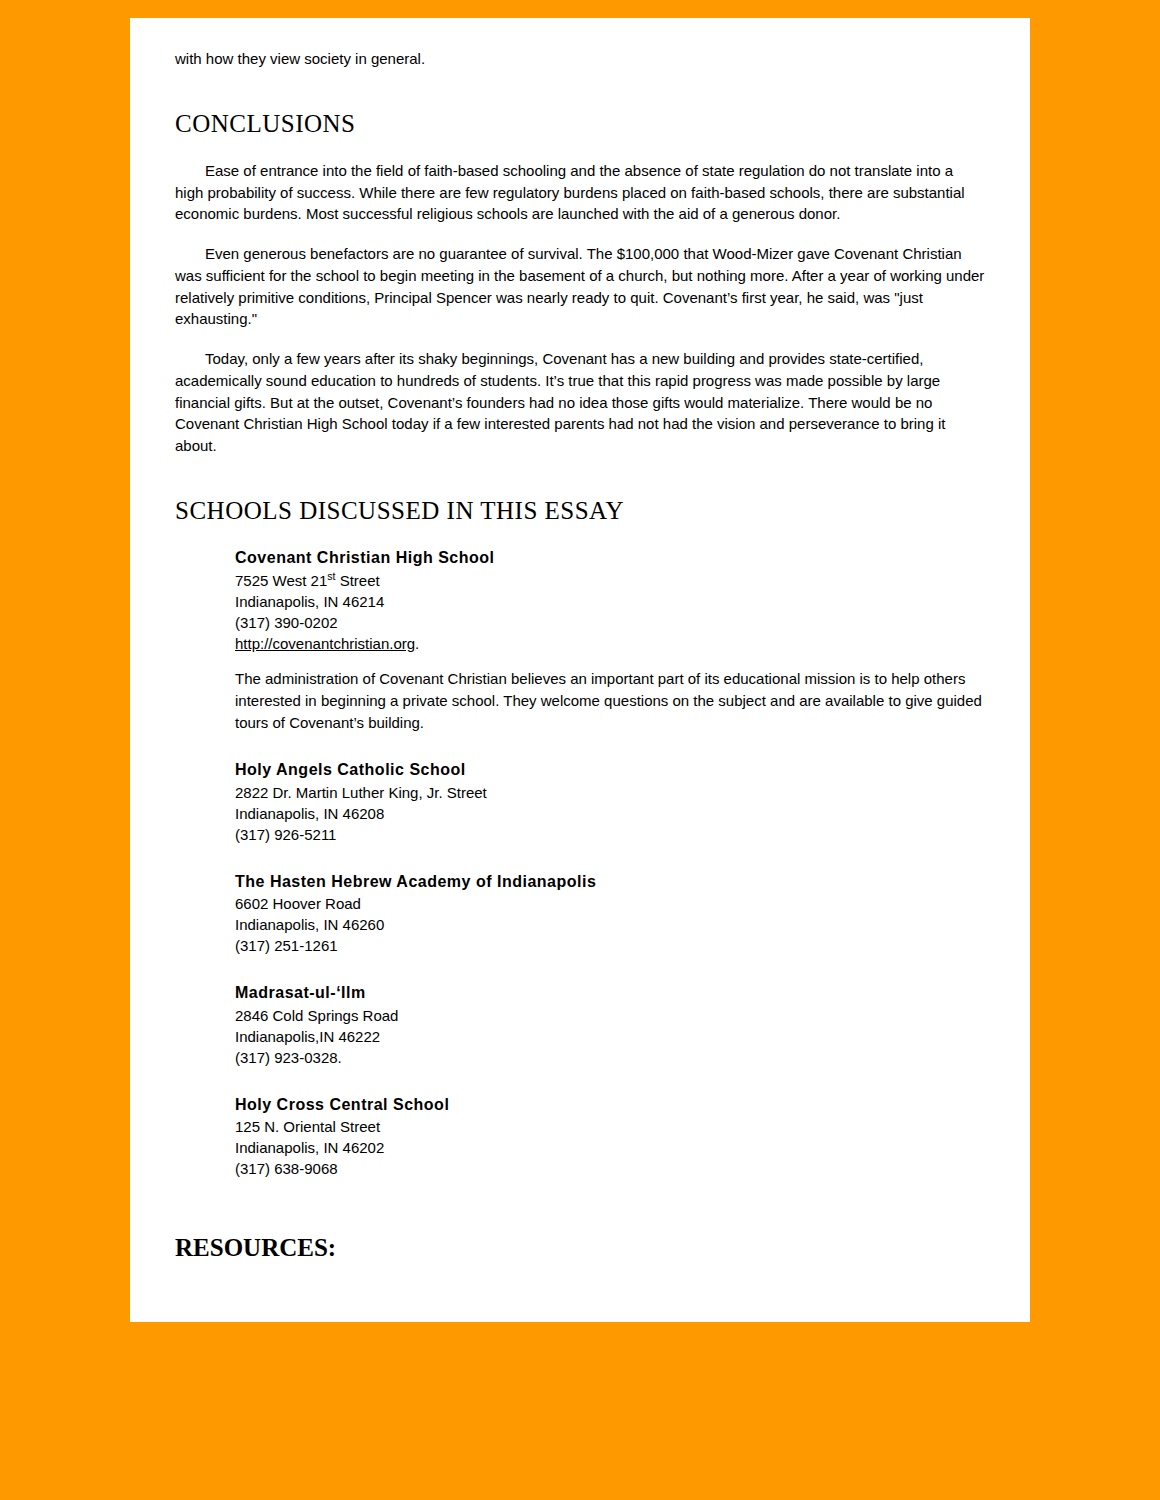with how they view society in general.
CONCLUSIONS
Ease of entrance into the field of faith-based schooling and the absence of state regulation do not translate into a high probability of success. While there are few regulatory burdens placed on faith-based schools, there are substantial economic burdens. Most successful religious schools are launched with the aid of a generous donor.
Even generous benefactors are no guarantee of survival. The $100,000 that Wood-Mizer gave Covenant Christian was sufficient for the school to begin meeting in the basement of a church, but nothing more. After a year of working under relatively primitive conditions, Principal Spencer was nearly ready to quit. Covenant’s first year, he said, was "just exhausting."
Today, only a few years after its shaky beginnings, Covenant has a new building and provides state-certified, academically sound education to hundreds of students. It’s true that this rapid progress was made possible by large financial gifts. But at the outset, Covenant’s founders had no idea those gifts would materialize. There would be no Covenant Christian High School today if a few interested parents had not had the vision and perseverance to bring it about.
SCHOOLS DISCUSSED IN THIS ESSAY
Covenant Christian High School
7525 West 21st Street
Indianapolis, IN 46214
(317) 390-0202
http://covenantchristian.org.
The administration of Covenant Christian believes an important part of its educational mission is to help others interested in beginning a private school. They welcome questions on the subject and are available to give guided tours of Covenant’s building.
Holy Angels Catholic School
2822 Dr. Martin Luther King, Jr. Street
Indianapolis, IN 46208
(317) 926-5211
The Hasten Hebrew Academy of Indianapolis
6602 Hoover Road
Indianapolis, IN 46260
(317) 251-1261
Madrasat-ul-‘Ilm
2846 Cold Springs Road
Indianapolis,IN 46222
(317) 923-0328.
Holy Cross Central School
125 N. Oriental Street
Indianapolis, IN 46202
(317) 638-9068
RESOURCES: